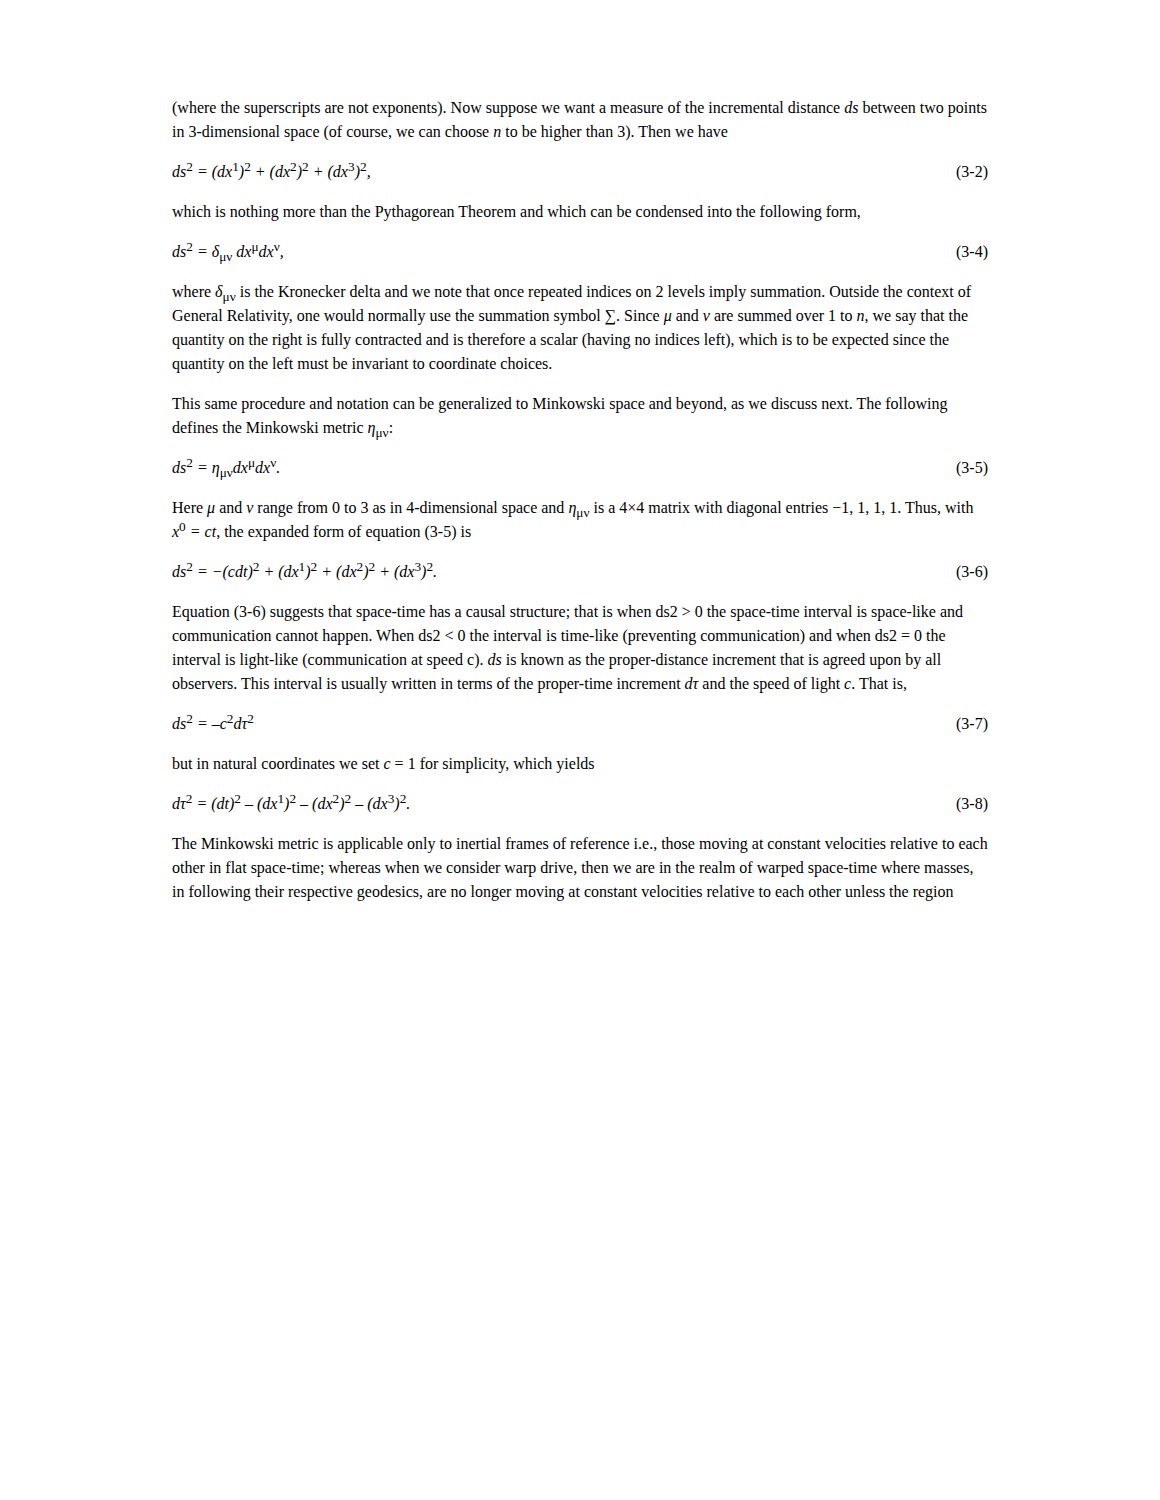(where the superscripts are not exponents). Now suppose we want a measure of the incremental distance ds between two points in 3-dimensional space (of course, we can choose n to be higher than 3). Then we have
ds2 = (dx1)2 + (dx2)2 + (dx3)2, (3-2)
which is nothing more than the Pythagorean Theorem and which can be condensed into the following form,
ds2 = δμν dxμdxν, (3-4)
where δμν is the Kronecker delta and we note that once repeated indices on 2 levels imply summation. Outside the context of General Relativity, one would normally use the summation symbol ∑. Since μ and ν are summed over 1 to n, we say that the quantity on the right is fully contracted and is therefore a scalar (having no indices left), which is to be expected since the quantity on the left must be invariant to coordinate choices.
This same procedure and notation can be generalized to Minkowski space and beyond, as we discuss next. The following defines the Minkowski metric ημν:
ds2 = ημνdxμdxν. (3-5)
Here μ and ν range from 0 to 3 as in 4-dimensional space and ημν is a 4×4 matrix with diagonal entries −1, 1, 1, 1. Thus, with x0 = ct, the expanded form of equation (3-5) is
ds2 = −(cdt)2 + (dx1)2 + (dx2)2 + (dx3)2. (3-6)
Equation (3-6) suggests that space-time has a causal structure; that is when ds2 > 0 the space-time interval is space-like and communication cannot happen. When ds2 < 0 the interval is time-like (preventing communication) and when ds2 = 0 the interval is light-like (communication at speed c). ds is known as the proper-distance increment that is agreed upon by all observers. This interval is usually written in terms of the proper-time increment dτ and the speed of light c. That is,
ds2 = –c2dτ2 (3-7)
but in natural coordinates we set c = 1 for simplicity, which yields
dτ2 = (dt)2 – (dx1)2 – (dx2)2 – (dx3)2. (3-8)
The Minkowski metric is applicable only to inertial frames of reference i.e., those moving at constant velocities relative to each other in flat space-time; whereas when we consider warp drive, then we are in the realm of warped space-time where masses, in following their respective geodesics, are no longer moving at constant velocities relative to each other unless the region